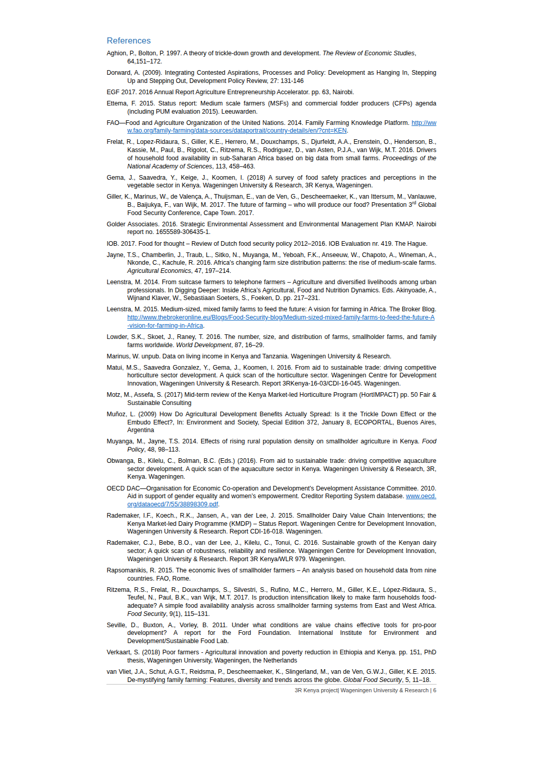References
Aghion, P., Bolton, P. 1997. A theory of trickle-down growth and development. The Review of Economic Studies, 64,151–172.
Dorward, A. (2009). Integrating Contested Aspirations, Processes and Policy: Development as Hanging In, Stepping Up and Stepping Out, Development Policy Review, 27: 131-146
EGF 2017. 2016 Annual Report Agriculture Entrepreneurship Accelerator. pp. 63, Nairobi.
Ettema, F. 2015. Status report: Medium scale farmers (MSFs) and commercial fodder producers (CFPs) agenda (including PUM evaluation 2015). Leeuwarden.
FAO—Food and Agriculture Organization of the United Nations. 2014. Family Farming Knowledge Platform. http://www.fao.org/family-farming/data-sources/dataportrait/country-details/en/?cnt=KEN.
Frelat, R., Lopez-Ridaura, S., Giller, K.E., Herrero, M., Douxchamps, S., Djurfeldt, A.A., Erenstein, O., Henderson, B., Kassie, M., Paul, B., Rigolot, C., Ritzema, R.S., Rodriguez, D., van Asten, P.J.A., van Wijk, M.T. 2016. Drivers of household food availability in sub-Saharan Africa based on big data from small farms. Proceedings of the National Academy of Sciences, 113, 458–463.
Gema, J., Saavedra, Y., Keige, J., Koomen, I. (2018) A survey of food safety practices and perceptions in the vegetable sector in Kenya. Wageningen University & Research, 3R Kenya, Wageningen.
Giller, K., Marinus, W., de Valença, A., Thuijsman, E., van de Ven, G., Descheemaeker, K., van Ittersum, M., Vanlauwe, B., Baijukya, F., van Wijk, M. 2017. The future of farming – who will produce our food? Presentation 3rd Global Food Security Conference, Cape Town. 2017.
Golder Associates. 2016. Strategic Environmental Assessment and Environmental Management Plan KMAP. Nairobi report no. 1655589-306435-1.
IOB. 2017. Food for thought – Review of Dutch food security policy 2012–2016. IOB Evaluation nr. 419. The Hague.
Jayne, T.S., Chamberlin, J., Traub, L., Sitko, N., Muyanga, M., Yeboah, F.K., Anseeuw, W., Chapoto, A., Wineman, A., Nkonde, C., Kachule, R. 2016. Africa's changing farm size distribution patterns: the rise of medium-scale farms. Agricultural Economics, 47, 197–214.
Leenstra, M. 2014. From suitcase farmers to telephone farmers – Agriculture and diversified livelihoods among urban professionals. In Digging Deeper: Inside Africa’s Agricultural, Food and Nutrition Dynamics. Eds. Akinyoade, A., Wijnand Klaver, W., Sebastiaan Soeters, S., Foeken, D. pp. 217–231.
Leenstra, M. 2015. Medium-sized, mixed family farms to feed the future: A vision for farming in Africa. The Broker Blog. http://www.thebrokeronline.eu/Blogs/Food-Security-blog/Medium-sized-mixed-family-farms-to-feed-the-future-A-vision-for-farming-in-Africa.
Lowder, S.K., Skoet, J., Raney, T. 2016. The number, size, and distribution of farms, smallholder farms, and family farms worldwide. World Development, 87, 16–29.
Marinus, W. unpub. Data on living income in Kenya and Tanzania. Wageningen University & Research.
Matui, M.S., Saavedra Gonzalez, Y., Gema, J., Koomen, I. 2016. From aid to sustainable trade: driving competitive horticulture sector development. A quick scan of the horticulture sector. Wageningen Centre for Development Innovation, Wageningen University & Research. Report 3RKenya-16-03/CDI-16-045. Wageningen.
Motz, M., Assefa, S. (2017) Mid-term review of the Kenya Market-led Horticulture Program (HortIMPACT) pp. 50 Fair & Sustainable Consulting
Muñoz, L. (2009) How Do Agricultural Development Benefits Actually Spread: Is it the Trickle Down Effect or the Embudo Effect?, In: Environment and Society, Special Edition 372, January 8, ECOPORTAL, Buenos Aires, Argentina
Muyanga, M., Jayne, T.S. 2014. Effects of rising rural population density on smallholder agriculture in Kenya. Food Policy, 48, 98–113.
Obwanga, B., Kilelu, C., Bolman, B.C. (Eds.) (2016). From aid to sustainable trade: driving competitive aquaculture sector development. A quick scan of the aquaculture sector in Kenya. Wageningen University & Research, 3R, Kenya. Wageningen.
OECD DAC—Organisation for Economic Co-operation and Development's Development Assistance Committee. 2010. Aid in support of gender equality and women’s empowerment. Creditor Reporting System database. www.oecd.org/dataoecd/7/55/38898309.pdf.
Rademaker, I.F., Koech., R.K., Jansen, A., van der Lee, J. 2015. Smallholder Dairy Value Chain Interventions; the Kenya Market-led Dairy Programme (KMDP) – Status Report. Wageningen Centre for Development Innovation, Wageningen University & Research. Report CDI-16-018. Wageningen.
Rademaker, C.J., Bebe, B.O., van der Lee, J., Kilelu, C., Tonui, C. 2016. Sustainable growth of the Kenyan dairy sector; A quick scan of robustness, reliability and resilience. Wageningen Centre for Development Innovation, Wageningen University & Research. Report 3R Kenya/WLR 979. Wageningen.
Rapsomanikis, R. 2015. The economic lives of smallholder farmers – An analysis based on household data from nine countries. FAO, Rome.
Ritzema, R.S., Frelat, R., Douxchamps, S., Silvestri, S., Rufino, M.C., Herrero, M., Giller, K.E., López-Ridaura, S., Teufel, N., Paul, B.K., van Wijk, M.T. 2017. Is production intensification likely to make farm households food-adequate? A simple food availability analysis across smallholder farming systems from East and West Africa. Food Security, 9(1), 115–131.
Seville, D., Buxton, A., Vorley, B. 2011. Under what conditions are value chains effective tools for pro-poor development? A report for the Ford Foundation. International Institute for Environment and Development/Sustainable Food Lab.
Verkaart, S. (2018) Poor farmers - Agricultural innovation and poverty reduction in Ethiopia and Kenya. pp. 151, PhD thesis, Wageningen University, Wageningen, the Netherlands
van Vliet, J.A., Schut, A.G.T., Reidsma, P., Descheemaeker, K., Slingerland, M., van de Ven, G.W.J., Giller, K.E. 2015. De-mystifying family farming: Features, diversity and trends across the globe. Global Food Security, 5, 11–18.
3R Kenya project| Wageningen University & Research | 6